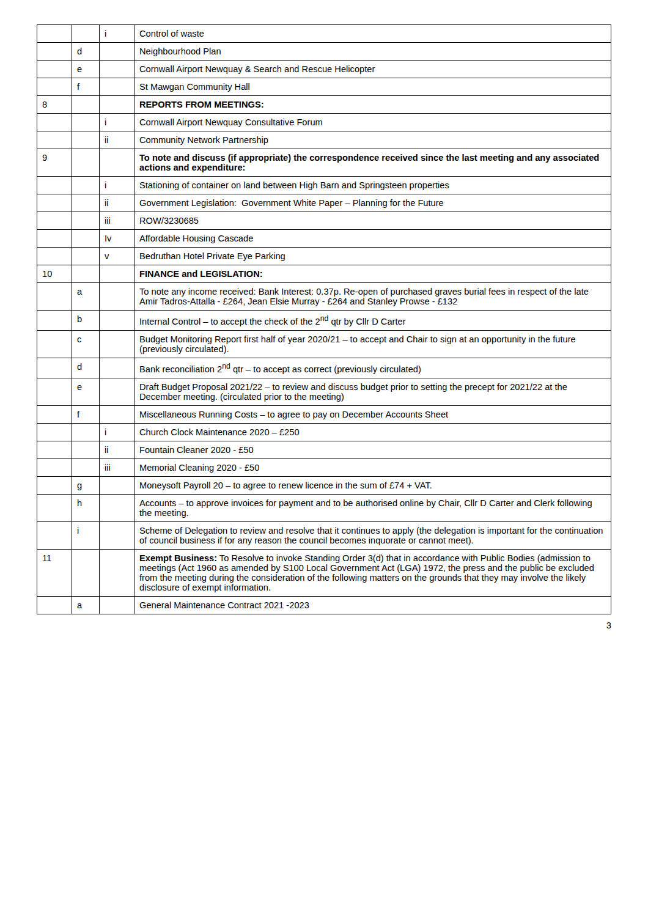| | | i | Control of waste |
| | d | | Neighbourhood Plan |
| | e | | Cornwall Airport Newquay & Search and Rescue Helicopter |
| | f | | St Mawgan Community Hall |
| 8 | | | REPORTS FROM MEETINGS: |
| | | i | Cornwall Airport Newquay Consultative Forum |
| | | ii | Community Network Partnership |
| 9 | | | To note and discuss (if appropriate) the correspondence received since the last meeting and any associated actions and expenditure: |
| | | i | Stationing of container on land between High Barn and Springsteen properties |
| | | ii | Government Legislation: Government White Paper – Planning for the Future |
| | | iii | ROW/3230685 |
| | | Iv | Affordable Housing Cascade |
| | | v | Bedruthan Hotel Private Eye Parking |
| 10 | | | FINANCE and LEGISLATION: |
| | a | | To note any income received: Bank Interest: 0.37p. Re-open of purchased graves burial fees in respect of the late Amir Tadros-Attalla - £264, Jean Elsie Murray - £264 and Stanley Prowse - £132 |
| | b | | Internal Control – to accept the check of the 2 nd qtr by Cllr D Carter |
| | c | | Budget Monitoring Report first half of year 2020/21 – to accept and Chair to sign at an opportunity in the future (previously circulated). |
| | d | | Bank reconciliation 2 nd qtr – to accept as correct (previously circulated) |
| | e | | Draft Budget Proposal 2021/22 – to review and discuss budget prior to setting the precept for 2021/22 at the December meeting. (circulated prior to the meeting) |
| | f | | Miscellaneous Running Costs – to agree to pay on December Accounts Sheet |
| | | i | Church Clock Maintenance 2020 – £250 |
| | | ii | Fountain Cleaner 2020 - £50 |
| | | iii | Memorial Cleaning 2020 - £50 |
| | g | | Moneysoft Payroll 20 – to agree to renew licence in the sum of £74 + VAT. |
| | h | | Accounts – to approve invoices for payment and to be authorised online by Chair, Cllr D Carter and Clerk following the meeting. |
| | i | | Scheme of Delegation to review and resolve that it continues to apply (the delegation is important for the continuation of council business if for any reason the council becomes inquorate or cannot meet). |
| 11 | | | Exempt Business: To Resolve to invoke Standing Order 3(d) that in accordance with Public Bodies (admission to meetings (Act 1960 as amended by S100 Local Government Act (LGA) 1972, the press and the public be excluded from the meeting during the consideration of the following matters on the grounds that they may involve the likely disclosure of exempt information. |
| | a | | General Maintenance Contract 2021 -2023 |
3